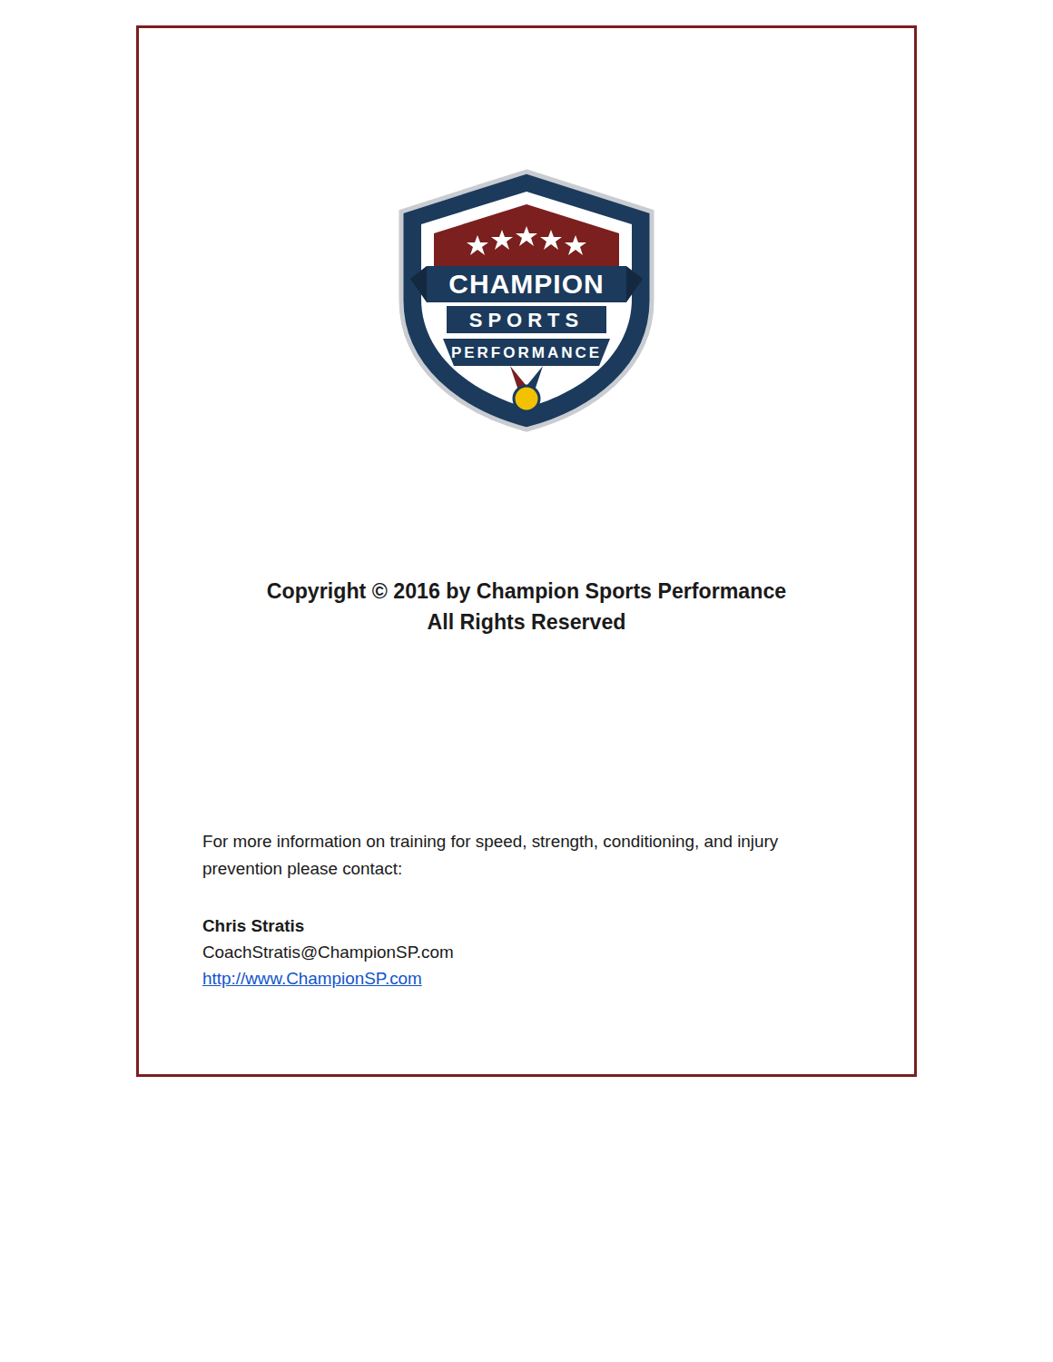Champion Sports Performance CHAMPION SPORTS PERFORMANCE
Copyright © 2016 by Champion Sports Performance
All Rights Reserved
For more information on training for speed, strength, conditioning, and injury prevention please contact:
Chris Stratis CoachStratis@ChampionSP.com http://www.ChampionSP.com